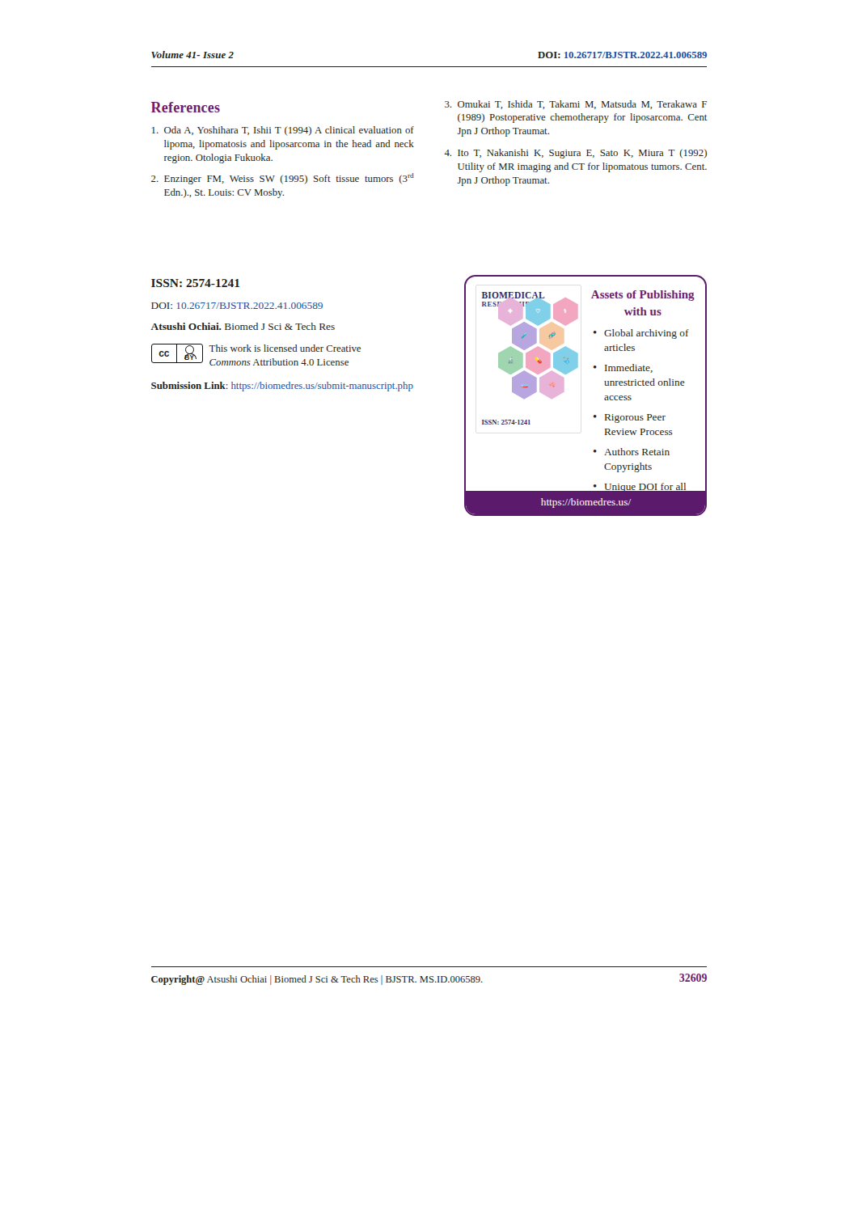Volume 41- Issue 2
DOI: 10.26717/BJSTR.2022.41.006589
References
Oda A, Yoshihara T, Ishii T (1994) A clinical evaluation of lipoma, lipomatosis and liposarcoma in the head and neck region. Otologia Fukuoka.
Enzinger FM, Weiss SW (1995) Soft tissue tumors (3rd Edn.)., St. Louis: CV Mosby.
Omukai T, Ishida T, Takami M, Matsuda M, Terakawa F (1989) Postoperative chemotherapy for liposarcoma. Cent Jpn J Orthop Traumat.
Ito T, Nakanishi K, Sugiura E, Sato K, Miura T (1992) Utility of MR imaging and CT for lipomatous tumors. Cent. Jpn J Orthop Traumat.
ISSN: 2574-1241
DOI: 10.26717/BJSTR.2022.41.006589
Atsushi Ochiai. Biomed J Sci & Tech Res
cc
BY
This work is licensed under Creative
Commons Attribution 4.0 License
Submission Link: https://biomedres.us/submit-manuscript.php
BIOMEDICALRESEARCHES
✚
♡
⚕
🧪
🧬
🔬
💊
🩺
🧫
🧠
ISSN: 2574-1241
Assets of Publishing with us
Global archiving of articles
Immediate, unrestricted online access
Rigorous Peer Review Process
Authors Retain Copyrights
Unique DOI for all articles
https://biomedres.us/
Copyright@ Atsushi Ochiai | Biomed J Sci & Tech Res | BJSTR. MS.ID.006589.
32609